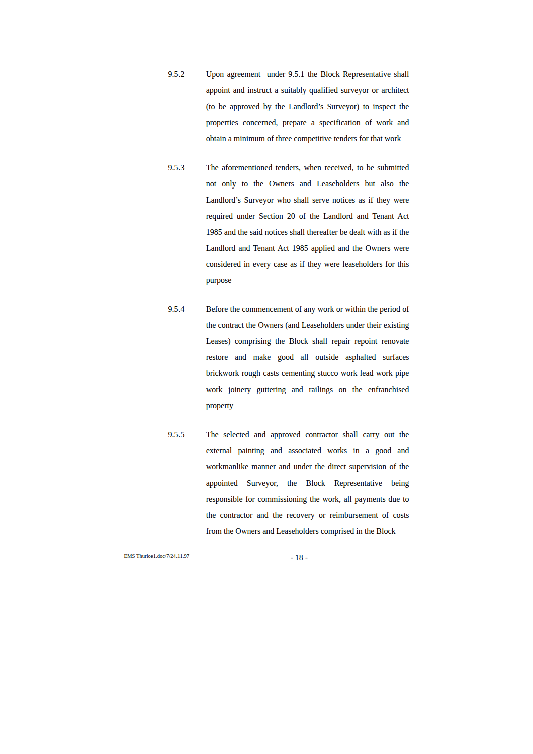9.5.2
Upon agreement under 9.5.1 the Block Representative shall appoint and instruct a suitably qualified surveyor or architect (to be approved by the Landlord’s Surveyor) to inspect the properties concerned, prepare a specification of work and obtain a minimum of three competitive tenders for that work
9.5.3
The aforementioned tenders, when received, to be submitted not only to the Owners and Leaseholders but also the Landlord’s Surveyor who shall serve notices as if they were required under Section 20 of the Landlord and Tenant Act 1985 and the said notices shall thereafter be dealt with as if the Landlord and Tenant Act 1985 applied and the Owners were considered in every case as if they were leaseholders for this purpose
9.5.4
Before the commencement of any work or within the period of the contract the Owners (and Leaseholders under their existing Leases) comprising the Block shall repair repoint renovate restore and make good all outside asphalted surfaces brickwork rough casts cementing stucco work lead work pipe work joinery guttering and railings on the enfranchised property
9.5.5
The selected and approved contractor shall carry out the external painting and associated works in a good and workmanlike manner and under the direct supervision of the appointed Surveyor, the Block Representative being responsible for commissioning the work, all payments due to the contractor and the recovery or reimbursement of costs from the Owners and Leaseholders comprised in the Block
EMS Thurloe1.doc/7/24.11.97
- 18 -